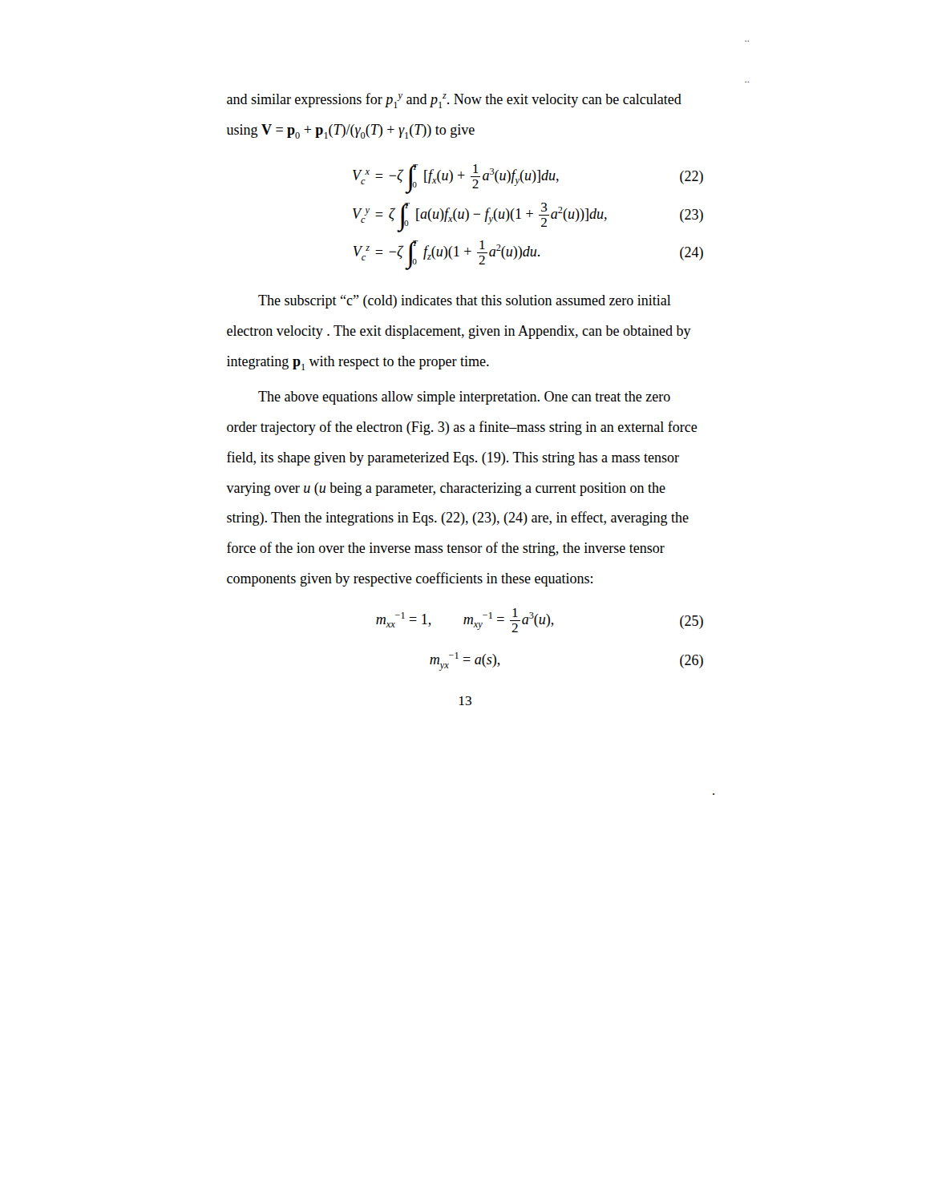..
..
and similar expressions for p1y and p1z. Now the exit velocity can be calculated using V = p0 + p1(T)/(γ0(T) + γ1(T)) to give
| V c x | = | − ζ ∫ T 0 [ f x ( u ) + 1 2 a 3 ( u ) f y ( u )] du , | (22) |
| V c y | = | ζ ∫ T 0 [ a ( u ) f x ( u ) − f y ( u )(1 + 3 2 a 2 ( u ))] du , | (23) |
| V c z | = | − ζ ∫ T 0 f z ( u )(1 + 1 2 a 2 ( u )) du . | (24) |
The subscript “c” (cold) indicates that this solution assumed zero initial electron velocity . The exit displacement, given in Appendix, can be obtained by integrating p1 with respect to the proper time.
The above equations allow simple interpretation. One can treat the zero order trajectory of the electron (Fig. 3) as a finite–mass string in an external force field, its shape given by parameterized Eqs. (19). This string has a mass tensor varying over u (u being a parameter, characterizing a current position on the string). Then the integrations in Eqs. (22), (23), (24) are, in effect, averaging the force of the ion over the inverse mass tensor of the string, the inverse tensor components given by respective coefficients in these equations:
mxx−1 = 1, mxy−1 = 12 a3(u), (25)
myx−1 = a(s), (26)
13
.